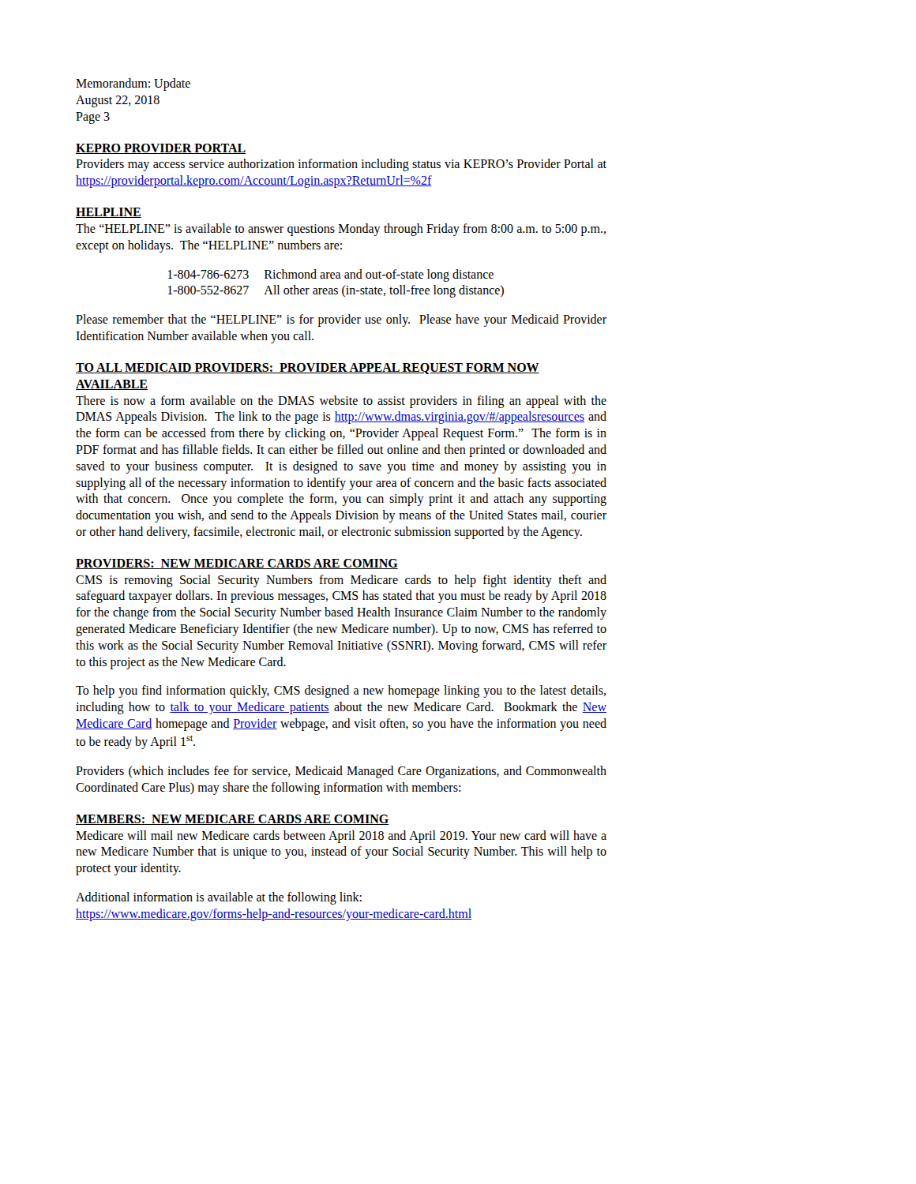Memorandum: Update
August 22, 2018
Page 3
Kepro Provider Portal
Providers may access service authorization information including status via KEPRO’s Provider Portal at https://providerportal.kepro.com/Account/Login.aspx?ReturnUrl=%2f
Helpline
The “HELPLINE” is available to answer questions Monday through Friday from 8:00 a.m. to 5:00 p.m., except on holidays. The “HELPLINE” numbers are:
| 1-804-786-6273 | Richmond area and out-of-state long distance |
| 1-800-552-8627 | All other areas (in-state, toll-free long distance) |
Please remember that the “HELPLINE” is for provider use only. Please have your Medicaid Provider Identification Number available when you call.
To All Medicaid Providers: Provider Appeal Request Form Now Available
There is now a form available on the DMAS website to assist providers in filing an appeal with the DMAS Appeals Division. The link to the page is http://www.dmas.virginia.gov/#/appealsresources and the form can be accessed from there by clicking on, “Provider Appeal Request Form.” The form is in PDF format and has fillable fields. It can either be filled out online and then printed or downloaded and saved to your business computer. It is designed to save you time and money by assisting you in supplying all of the necessary information to identify your area of concern and the basic facts associated with that concern. Once you complete the form, you can simply print it and attach any supporting documentation you wish, and send to the Appeals Division by means of the United States mail, courier or other hand delivery, facsimile, electronic mail, or electronic submission supported by the Agency.
Providers: New Medicare Cards Are Coming
CMS is removing Social Security Numbers from Medicare cards to help fight identity theft and safeguard taxpayer dollars. In previous messages, CMS has stated that you must be ready by April 2018 for the change from the Social Security Number based Health Insurance Claim Number to the randomly generated Medicare Beneficiary Identifier (the new Medicare number). Up to now, CMS has referred to this work as the Social Security Number Removal Initiative (SSNRI). Moving forward, CMS will refer to this project as the New Medicare Card.
To help you find information quickly, CMS designed a new homepage linking you to the latest details, including how to talk to your Medicare patients about the new Medicare Card. Bookmark the New Medicare Card homepage and Provider webpage, and visit often, so you have the information you need to be ready by April 1st.
Providers (which includes fee for service, Medicaid Managed Care Organizations, and Commonwealth Coordinated Care Plus) may share the following information with members:
Members: New Medicare Cards Are Coming
Medicare will mail new Medicare cards between April 2018 and April 2019. Your new card will have a new Medicare Number that is unique to you, instead of your Social Security Number. This will help to protect your identity.
Additional information is available at the following link:
https://www.medicare.gov/forms-help-and-resources/your-medicare-card.html